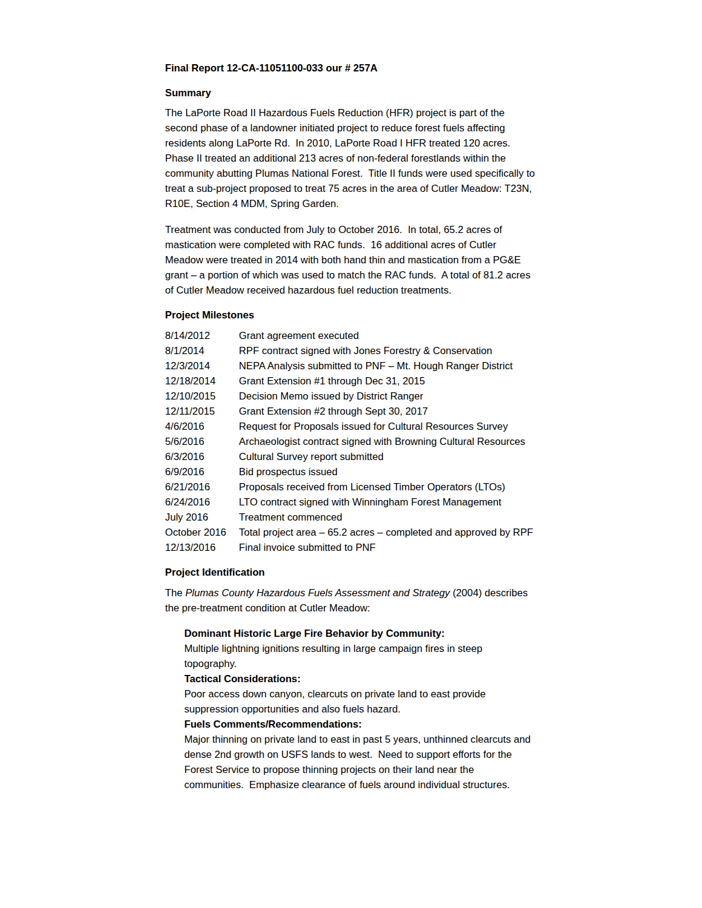Final Report 12-CA-11051100-033 our # 257A
Summary
The LaPorte Road II Hazardous Fuels Reduction (HFR) project is part of the second phase of a landowner initiated project to reduce forest fuels affecting residents along LaPorte Rd. In 2010, LaPorte Road I HFR treated 120 acres. Phase II treated an additional 213 acres of non-federal forestlands within the community abutting Plumas National Forest. Title II funds were used specifically to treat a sub-project proposed to treat 75 acres in the area of Cutler Meadow: T23N, R10E, Section 4 MDM, Spring Garden.
Treatment was conducted from July to October 2016. In total, 65.2 acres of mastication were completed with RAC funds. 16 additional acres of Cutler Meadow were treated in 2014 with both hand thin and mastication from a PG&E grant – a portion of which was used to match the RAC funds. A total of 81.2 acres of Cutler Meadow received hazardous fuel reduction treatments.
Project Milestones
| 8/14/2012 | Grant agreement executed |
| 8/1/2014 | RPF contract signed with Jones Forestry & Conservation |
| 12/3/2014 | NEPA Analysis submitted to PNF – Mt. Hough Ranger District |
| 12/18/2014 | Grant Extension #1 through Dec 31, 2015 |
| 12/10/2015 | Decision Memo issued by District Ranger |
| 12/11/2015 | Grant Extension #2 through Sept 30, 2017 |
| 4/6/2016 | Request for Proposals issued for Cultural Resources Survey |
| 5/6/2016 | Archaeologist contract signed with Browning Cultural Resources |
| 6/3/2016 | Cultural Survey report submitted |
| 6/9/2016 | Bid prospectus issued |
| 6/21/2016 | Proposals received from Licensed Timber Operators (LTOs) |
| 6/24/2016 | LTO contract signed with Winningham Forest Management |
| July 2016 | Treatment commenced |
| October 2016 | Total project area – 65.2 acres – completed and approved by RPF |
| 12/13/2016 | Final invoice submitted to PNF |
Project Identification
The Plumas County Hazardous Fuels Assessment and Strategy (2004) describes the pre-treatment condition at Cutler Meadow:
Dominant Historic Large Fire Behavior by Community:
Multiple lightning ignitions resulting in large campaign fires in steep topography.
Tactical Considerations:
Poor access down canyon, clearcuts on private land to east provide suppression opportunities and also fuels hazard.
Fuels Comments/Recommendations:
Major thinning on private land to east in past 5 years, unthinned clearcuts and dense 2nd growth on USFS lands to west. Need to support efforts for the Forest Service to propose thinning projects on their land near the communities. Emphasize clearance of fuels around individual structures.